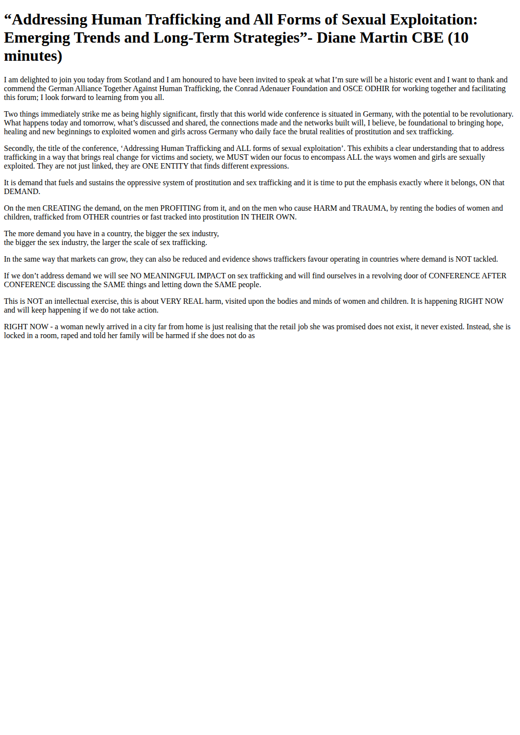“Addressing Human Trafficking and All Forms of Sexual Exploitation: Emerging Trends and Long-Term Strategies”- Diane Martin CBE (10 minutes)
I am delighted to join you today from Scotland and I am honoured to have been invited to speak at what I’m sure will be a historic event and I want to thank and commend the German Alliance Together Against Human Trafficking, the Conrad Adenauer Foundation and OSCE ODHIR for working together and facilitating this forum; I look forward to learning from you all.
Two things immediately strike me as being highly significant, firstly that this world wide conference is situated in Germany, with the potential to be revolutionary. What happens today and tomorrow, what’s discussed and shared, the connections made and the networks built will, I believe, be foundational to bringing hope, healing and new beginnings to exploited women and girls across Germany who daily face the brutal realities of prostitution and sex trafficking.
Secondly, the title of the conference, ‘Addressing Human Trafficking and ALL forms of sexual exploitation’. This exhibits a clear understanding that to address trafficking in a way that brings real change for victims and society, we MUST widen our focus to encompass ALL the ways women and girls are sexually exploited. They are not just linked, they are ONE ENTITY that finds different expressions.
It is demand that fuels and sustains the oppressive system of prostitution and sex trafficking and it is time to put the emphasis exactly where it belongs, ON that DEMAND.
On the men CREATING the demand, on the men PROFITING from it, and on the men who cause HARM and TRAUMA, by renting the bodies of women and children, trafficked from OTHER countries or fast tracked into prostitution IN THEIR OWN.
The more demand you have in a country, the bigger the sex industry,
the bigger the sex industry, the larger the scale of sex trafficking.
In the same way that markets can grow, they can also be reduced and evidence shows traffickers favour operating in countries where demand is NOT tackled.
If we don’t address demand we will see NO MEANINGFUL IMPACT on sex trafficking and will find ourselves in a revolving door of CONFERENCE AFTER CONFERENCE discussing the SAME things and letting down the SAME people.
This is NOT an intellectual exercise, this is about VERY REAL harm, visited upon the bodies and minds of women and children. It is happening RIGHT NOW and will keep happening if we do not take action.
RIGHT NOW - a woman newly arrived in a city far from home is just realising that the retail job she was promised does not exist, it never existed. Instead, she is locked in a room, raped and told her family will be harmed if she does not do as